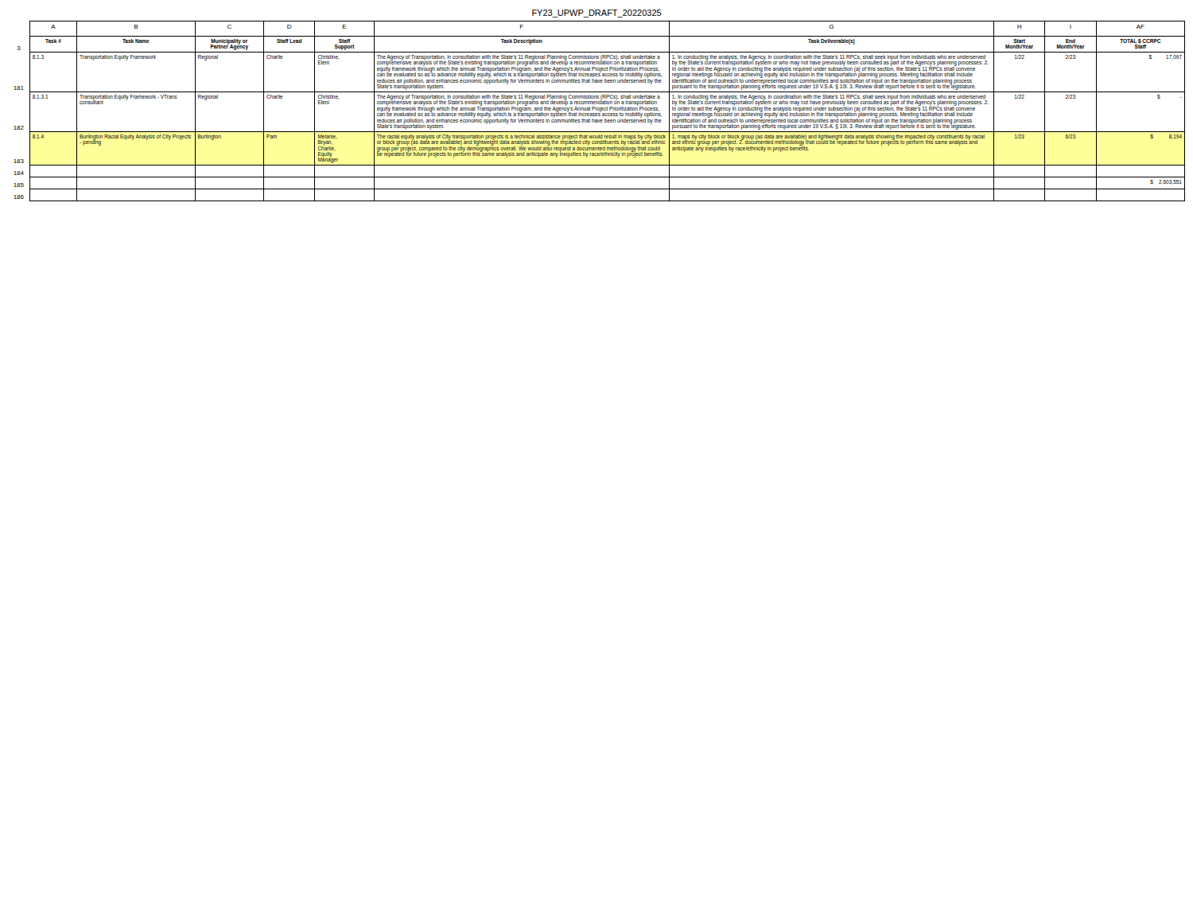FY23_UPWP_DRAFT_20220325
| | A | B | C | D | E | F | G | H | I | AF |
| 3 | Task # | Task Name | Municipality or Partner Agency | Staff Lead | Staff Support | Task Description | Task Deliverable(s) | Start Month/Year | End Month/Year | TOTAL $ CCRPC Staff |
| 181 | 8.1.3 | Transportation Equity Framework | Regional | Charlie | Christine, Eleni | The Agency of Transportation, in consultation with the State's 11 Regional Planning Commissions (RPCs), shall undertake a comprehensive analysis of the State's existing transportation programs and develop a recommendation on a transportation equity framework through which the annual Transportation Program, and the Agency's Annual Project Prioritization Process, can be evaluated so as to advance mobility equity, which is a transportation system that increases access to mobility options, reduces air pollution, and enhances economic opportunity for Vermonters in communities that have been underserved by the State's transportation system. | 1. In conducting the analysis, the Agency, in coordination with the State's 11 RPCs, shall seek input from individuals who are underserved by the State's current transportation system or who may not have previously been consulted as part of the Agency's planning processes. 2. In order to aid the Agency in conducting the analysis required under subsection (a) of this section, the State's 11 RPCs shall convene regional meetings focused on achieving equity and inclusion in the transportation planning process. Meeting facilitation shall include identification of and outreach to underrepresented local communities and solicitation of input on the transportation planning process pursuant to the transportation planning efforts required under 19 V.S.A. § 10l. 3. Review draft report before it is sent to the legislature. | 1/22 | 2/23 | $ 17,097 |
| 182 | 8.1.3.1 | Transportation Equity Framework - VTrans consultant | Regional | Charlie | Christine, Eleni | The Agency of Transportation, in consultation with the State's 11 Regional Planning Commissions (RPCs), shall undertake a comprehensive analysis of the State's existing transportation programs and develop a recommendation on a transportation equity framework through which the annual Transportation Program, and the Agency's Annual Project Prioritization Process, can be evaluated so as to advance mobility equity, which is a transportation system that increases access to mobility options, reduces air pollution, and enhances economic opportunity for Vermonters in communities that have been underserved by the State's transportation system. | 1. In conducting the analysis, the Agency, in coordination with the State's 11 RPCs, shall seek input from individuals who are underserved by the State's current transportation system or who may not have previously been consulted as part of the Agency's planning processes. 2. In order to aid the Agency in conducting the analysis required under subsection (a) of this section, the State's 11 RPCs shall convene regional meetings focused on achieving equity and inclusion in the transportation planning process. Meeting facilitation shall include identification of and outreach to underrepresented local communities and solicitation of input on the transportation planning process pursuant to the transportation planning efforts required under 19 V.S.A. § 10l. 3. Review draft report before it is sent to the legislature. | 1/22 | 2/23 | $ - |
| 183 | 8.1.4 | Burlington Racial Equity Analysis of City Projects - pending | Burlington | Pam | Melanie, Bryan, Charlie, Equity Manager | The racial equity analysis of City transportation projects is a technical assistance project that would result in maps by city block or block group (as data are available) and lightweight data analysis showing the impacted city constituents by racial and ethnic group per project, compared to the city demographics overall. We would also request a documented methodology that could be repeated for future projects to perform this same analysis and anticipate any inequities by race/ethnicity in project benefits. | 1. maps by city block or block group (as data are available) and lightweight data analysis showing the impacted city constituents by racial and ethnic group per project. 2. documented methodology that could be repeated for future projects to perform this same analysis and anticipate any inequities by race/ethnicity in project benefits. | 1/23 | 6/23 | $ 8,194 |
| 184 | | | | | | | | | | |
| 185 | | | | | | | | | | $ 2,603,551 |
| 186 | | | | | | | | | | |